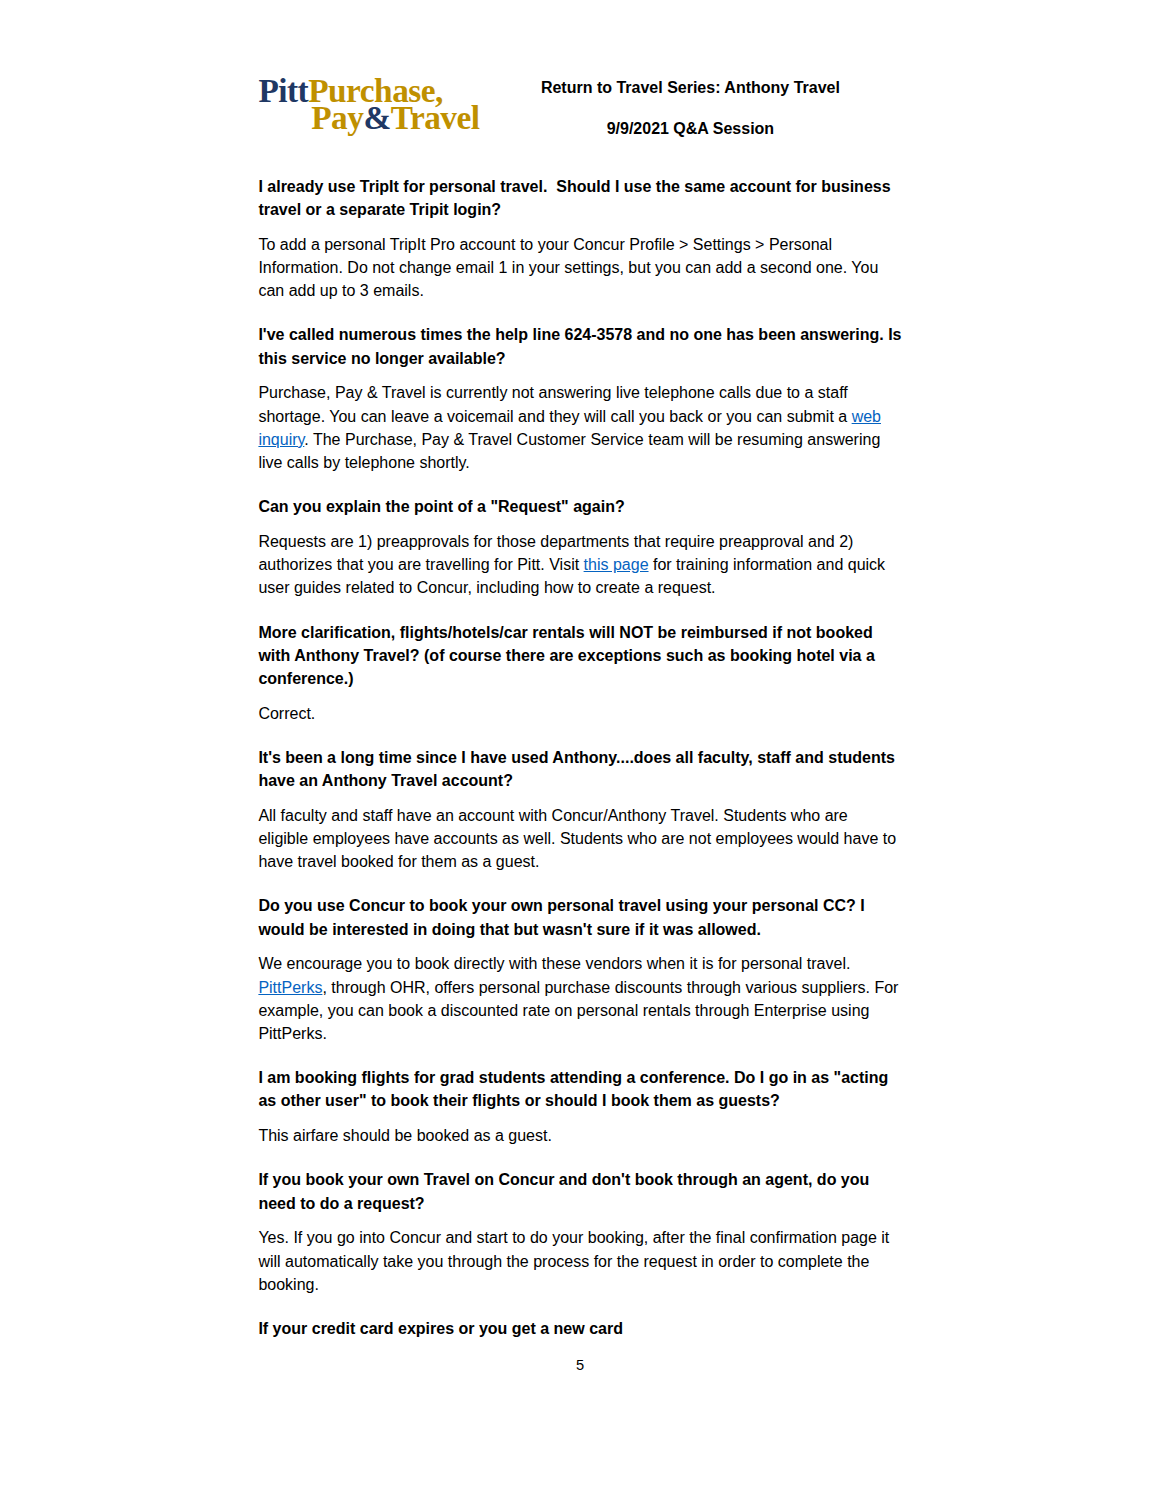Pitt Purchase,
Pay&Travel
Return to Travel Series: Anthony Travel
9/9/2021 Q&A Session
I already use TripIt for personal travel. Should I use the same account for business travel or a separate Tripit login?
To add a personal TripIt Pro account to your Concur Profile > Settings > Personal Information. Do not change email 1 in your settings, but you can add a second one. You can add up to 3 emails.
I've called numerous times the help line 624-3578 and no one has been answering. Is this service no longer available?
Purchase, Pay & Travel is currently not answering live telephone calls due to a staff shortage. You can leave a voicemail and they will call you back or you can submit a web inquiry. The Purchase, Pay & Travel Customer Service team will be resuming answering live calls by telephone shortly.
Can you explain the point of a "Request" again?
Requests are 1) preapprovals for those departments that require preapproval and 2) authorizes that you are travelling for Pitt. Visit this page for training information and quick user guides related to Concur, including how to create a request.
More clarification, flights/hotels/car rentals will NOT be reimbursed if not booked with Anthony Travel? (of course there are exceptions such as booking hotel via a conference.)
Correct.
It's been a long time since I have used Anthony....does all faculty, staff and students have an Anthony Travel account?
All faculty and staff have an account with Concur/Anthony Travel. Students who are eligible employees have accounts as well. Students who are not employees would have to have travel booked for them as a guest.
Do you use Concur to book your own personal travel using your personal CC? I would be interested in doing that but wasn't sure if it was allowed.
We encourage you to book directly with these vendors when it is for personal travel. PittPerks, through OHR, offers personal purchase discounts through various suppliers. For example, you can book a discounted rate on personal rentals through Enterprise using PittPerks.
I am booking flights for grad students attending a conference. Do I go in as "acting as other user" to book their flights or should I book them as guests?
This airfare should be booked as a guest.
If you book your own Travel on Concur and don't book through an agent, do you need to do a request?
Yes. If you go into Concur and start to do your booking, after the final confirmation page it will automatically take you through the process for the request in order to complete the booking.
If your credit card expires or you get a new card
5